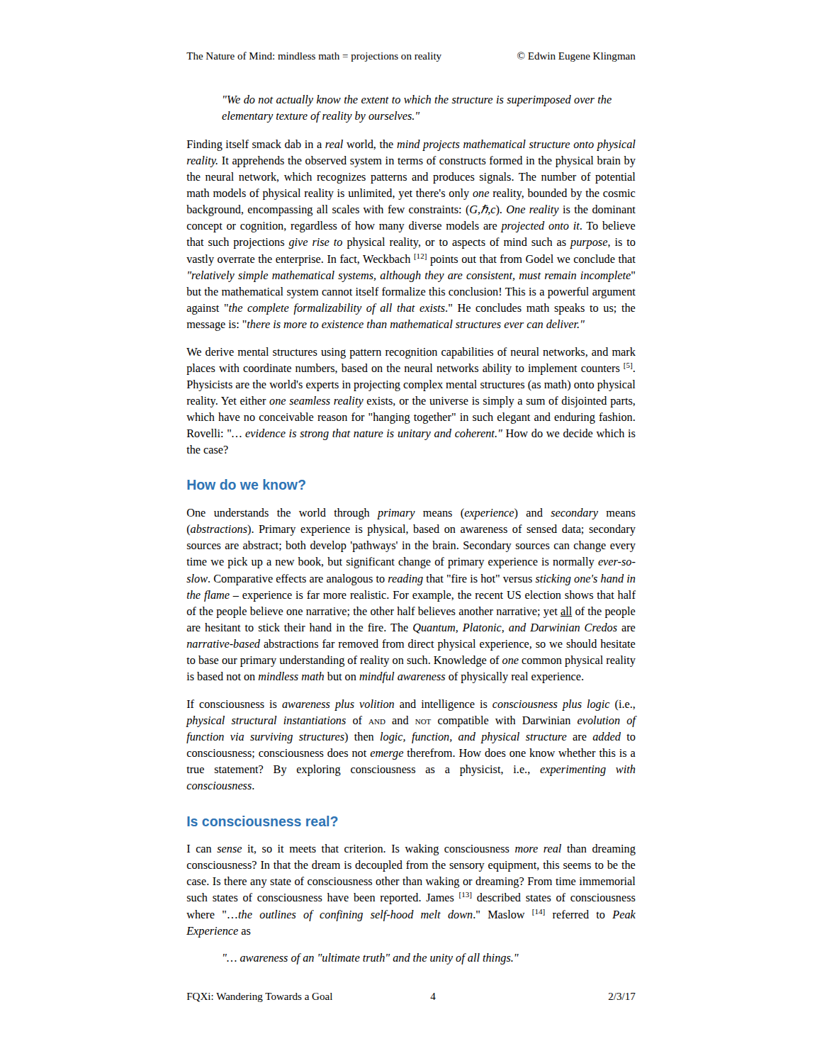The Nature of Mind: mindless math = projections on reality © Edwin Eugene Klingman
"We do not actually know the extent to which the structure is superimposed over the elementary texture of reality by ourselves."
Finding itself smack dab in a real world, the mind projects mathematical structure onto physical reality. It apprehends the observed system in terms of constructs formed in the physical brain by the neural network, which recognizes patterns and produces signals. The number of potential math models of physical reality is unlimited, yet there's only one reality, bounded by the cosmic background, encompassing all scales with few constraints: (G,ℏ,c). One reality is the dominant concept or cognition, regardless of how many diverse models are projected onto it. To believe that such projections give rise to physical reality, or to aspects of mind such as purpose, is to vastly overrate the enterprise. In fact, Weckbach [12] points out that from Godel we conclude that "relatively simple mathematical systems, although they are consistent, must remain incomplete" but the mathematical system cannot itself formalize this conclusion! This is a powerful argument against "the complete formalizability of all that exists." He concludes math speaks to us; the message is: "there is more to existence than mathematical structures ever can deliver."
We derive mental structures using pattern recognition capabilities of neural networks, and mark places with coordinate numbers, based on the neural networks ability to implement counters [5]. Physicists are the world's experts in projecting complex mental structures (as math) onto physical reality. Yet either one seamless reality exists, or the universe is simply a sum of disjointed parts, which have no conceivable reason for "hanging together" in such elegant and enduring fashion. Rovelli: "… evidence is strong that nature is unitary and coherent." How do we decide which is the case?
How do we know?
One understands the world through primary means (experience) and secondary means (abstractions). Primary experience is physical, based on awareness of sensed data; secondary sources are abstract; both develop 'pathways' in the brain. Secondary sources can change every time we pick up a new book, but significant change of primary experience is normally ever-so-slow. Comparative effects are analogous to reading that "fire is hot" versus sticking one's hand in the flame – experience is far more realistic. For example, the recent US election shows that half of the people believe one narrative; the other half believes another narrative; yet all of the people are hesitant to stick their hand in the fire. The Quantum, Platonic, and Darwinian Credos are narrative-based abstractions far removed from direct physical experience, so we should hesitate to base our primary understanding of reality on such. Knowledge of one common physical reality is based not on mindless math but on mindful awareness of physically real experience.
If consciousness is awareness plus volition and intelligence is consciousness plus logic (i.e., physical structural instantiations of and and not compatible with Darwinian evolution of function via surviving structures) then logic, function, and physical structure are added to consciousness; consciousness does not emerge therefrom. How does one know whether this is a true statement? By exploring consciousness as a physicist, i.e., experimenting with consciousness.
Is consciousness real?
I can sense it, so it meets that criterion. Is waking consciousness more real than dreaming consciousness? In that the dream is decoupled from the sensory equipment, this seems to be the case. Is there any state of consciousness other than waking or dreaming? From time immemorial such states of consciousness have been reported. James [13] described states of consciousness where "…the outlines of confining self-hood melt down." Maslow [14] referred to Peak Experience as
"… awareness of an "ultimate truth" and the unity of all things."
FQXi: Wandering Towards a Goal 4 2/3/17